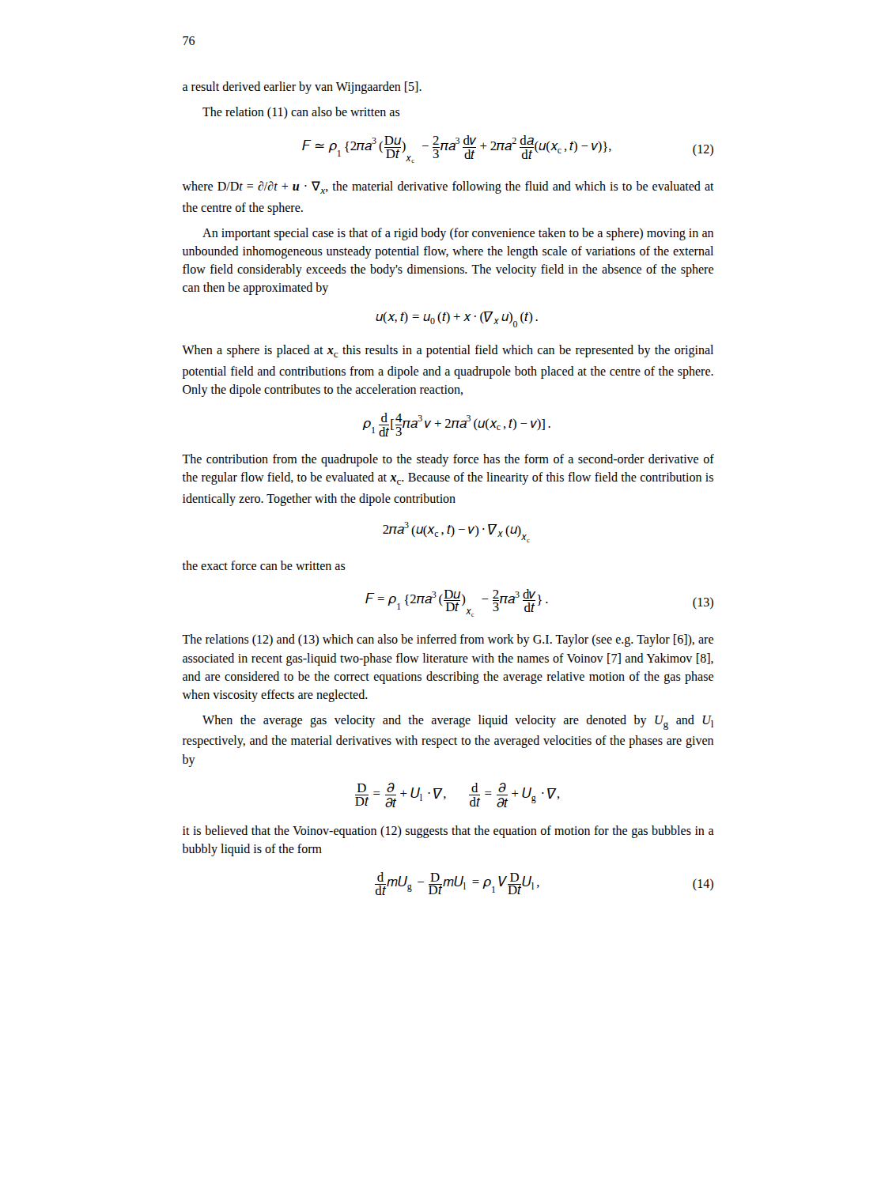76
a result derived earlier by van Wijngaarden [5].
The relation (11) can also be written as
F ≃ ρ1 { 2πa3 ( Du Dt ) xc − 23 πa3 dv dt + 2πa2 da dt ( u (xc,t) − v ) } , (12)
where D/Dt = ∂/∂t + u · ∇x, the material derivative following the fluid and which is to be evaluated at the centre of the sphere.
An important special case is that of a rigid body (for convenience taken to be a sphere) moving in an unbounded inhomogeneous unsteady potential flow, where the length scale of variations of the external flow field considerably exceeds the body's dimensions. The velocity field in the absence of the sphere can then be approximated by
u (x,t) = u0 (t) + x · (∇xu) 0 (t) .
When a sphere is placed at xc this results in a potential field which can be represented by the original potential field and contributions from a dipole and a quadrupole both placed at the centre of the sphere. Only the dipole contributes to the acceleration reaction,
ρ1 d dt [ 43 πa3 v + 2πa3 ( u (xc,t) − v ) ] .
The contribution from the quadrupole to the steady force has the form of a second-order derivative of the regular flow field, to be evaluated at xc. Because of the linearity of this flow field the contribution is identically zero. Together with the dipole contribution
2πa3 ( u (xc,t) − v ) · ∇x(u) xc
the exact force can be written as
F = ρ1 { 2πa3 ( Du Dt ) xc − 23 πa3 dv dt } . (13)
The relations (12) and (13) which can also be inferred from work by G.I. Taylor (see e.g. Taylor [6]), are associated in recent gas-liquid two-phase flow literature with the names of Voinov [7] and Yakimov [8], and are considered to be the correct equations describing the average relative motion of the gas phase when viscosity effects are neglected.
When the average gas velocity and the average liquid velocity are denoted by Ug and Ul respectively, and the material derivatives with respect to the averaged velocities of the phases are given by
D Dt = ∂ ∂t + Ul · ∇ , d dt = ∂ ∂t + Ug · ∇ ,
it is believed that the Voinov-equation (12) suggests that the equation of motion for the gas bubbles in a bubbly liquid is of the form
d dt m Ug − D Dt m Ul = ρ1 V D Dt Ul , (14)